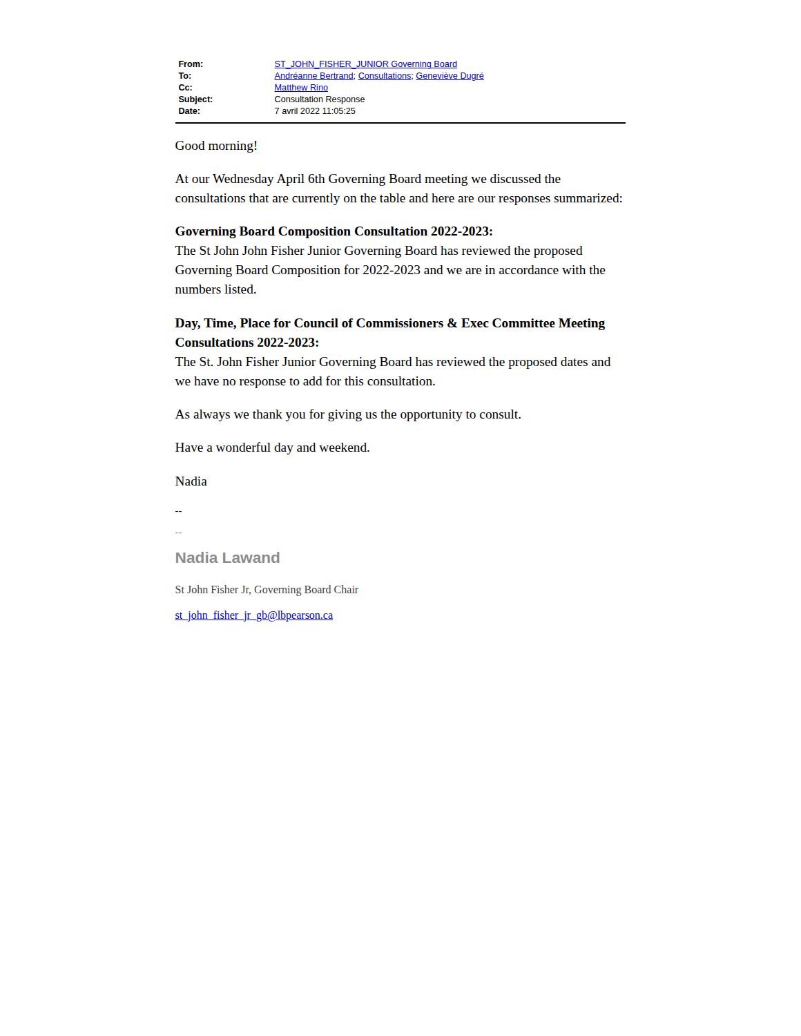| From: | ST_JOHN_FISHER_JUNIOR Governing Board |
| To: | Andréanne Bertrand ; Consultations ; Geneviève Dugré |
| Cc: | Matthew Rino |
| Subject: | Consultation Response |
| Date: | 7 avril 2022 11:05:25 |
Good morning!
At our Wednesday April 6th Governing Board meeting we discussed the consultations that are currently on the table and here are our responses summarized:
Governing Board Composition Consultation 2022-2023:
The St John John Fisher Junior Governing Board has reviewed the proposed Governing Board Composition for 2022-2023 and we are in accordance with the numbers listed.
Day, Time, Place for Council of Commissioners & Exec Committee Meeting Consultations 2022-2023:
The St. John Fisher Junior Governing Board has reviewed the proposed dates and we have no response to add for this consultation.
As always we thank you for giving us the opportunity to consult.
Have a wonderful day and weekend.
Nadia
--
--
Nadia Lawand
St John Fisher Jr, Governing Board Chair
st_john_fisher_jr_gb@lbpearson.ca